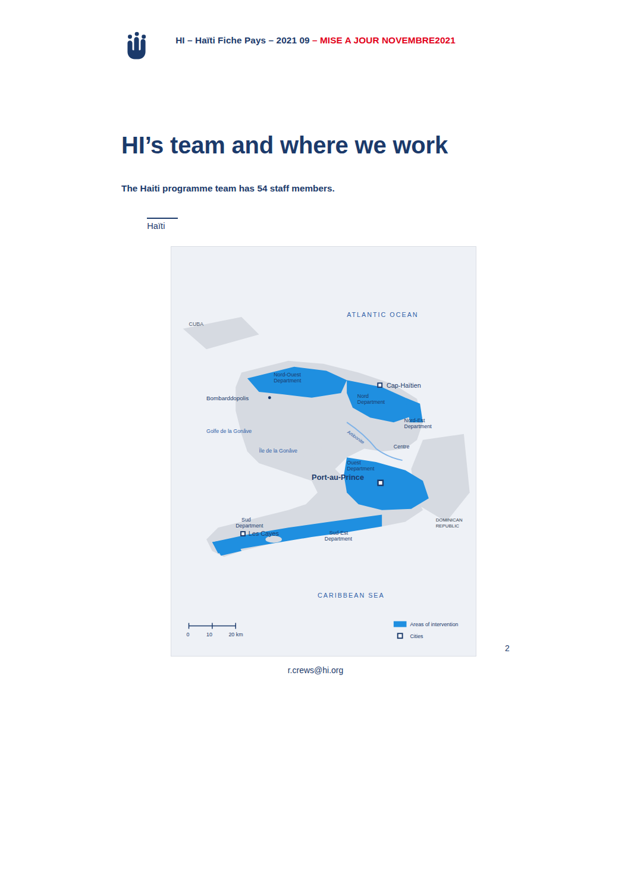HI – Haïti Fiche Pays – 2021 09 – MISE A JOUR NOVEMBRE2021
HI’s team and where we work
The Haiti programme team has 54 staff members.
Haïti
ATLANTIC OCEAN CARIBBEAN SEA CUBA DOMINICAN REPUBLIC Artibonite Nord-Ouest Department Nord Department Nord-Est Department Centre Ouest Department Sud Department Sud-Est Department Bombarddopolis Golfe de la Gonâve Île de la Gonâve Cap-Haïtien Port-au-Prince Les Cayes 0 10 20 km Areas of intervention Cities
2
r.crews@hi.org